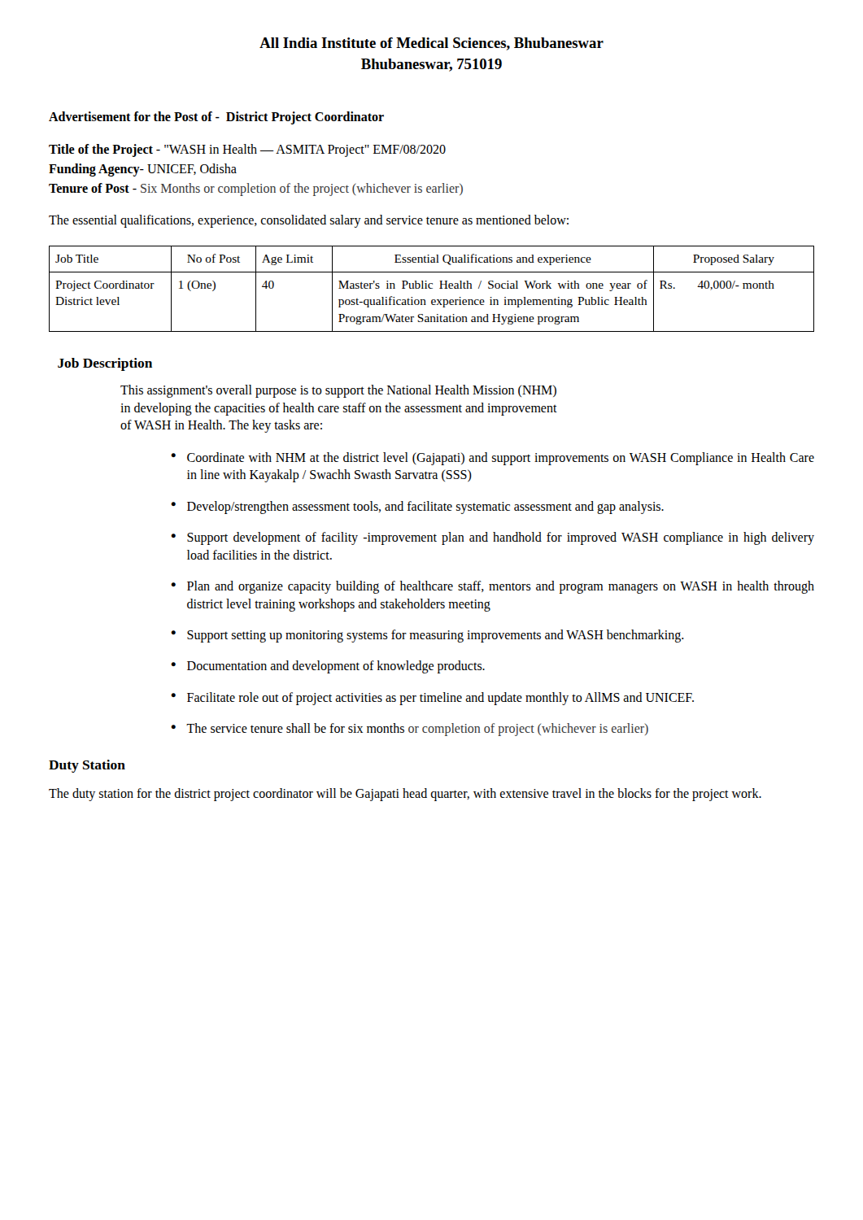All India Institute of Medical Sciences, Bhubaneswar
Bhubaneswar, 751019
Advertisement for the Post of - District Project Coordinator
Title of the Project - "WASH in Health — ASMITA Project" EMF/08/2020
Funding Agency- UNICEF, Odisha
Tenure of Post - Six Months or completion of the project (whichever is earlier)
The essential qualifications, experience, consolidated salary and service tenure as mentioned below:
| Job Title | No of Post | Age Limit | Essential Qualifications and experience | Proposed Salary |
| --- | --- | --- | --- | --- |
| Project Coordinator District level | 1 (One) | 40 | Master's in Public Health / Social Work with one year of post-qualification experience in implementing Public Health Program/Water Sanitation and Hygiene program | Rs. 40,000/- month |
Job Description
This assignment's overall purpose is to support the National Health Mission (NHM)
in developing the capacities of health care staff on the assessment and improvement
of WASH in Health. The key tasks are:
Coordinate with NHM at the district level (Gajapati) and support improvements on WASH Compliance in Health Care in line with Kayakalp / Swachh Swasth Sarvatra (SSS)
Develop/strengthen assessment tools, and facilitate systematic assessment and gap analysis.
Support development of facility -improvement plan and handhold for improved WASH compliance in high delivery load facilities in the district.
Plan and organize capacity building of healthcare staff, mentors and program managers on WASH in health through district level training workshops and stakeholders meeting
Support setting up monitoring systems for measuring improvements and WASH benchmarking.
Documentation and development of knowledge products.
Facilitate role out of project activities as per timeline and update monthly to AllMS and UNICEF.
The service tenure shall be for six months or completion of project (whichever is earlier)
Duty Station
The duty station for the district project coordinator will be Gajapati head quarter, with extensive travel in the blocks for the project work.